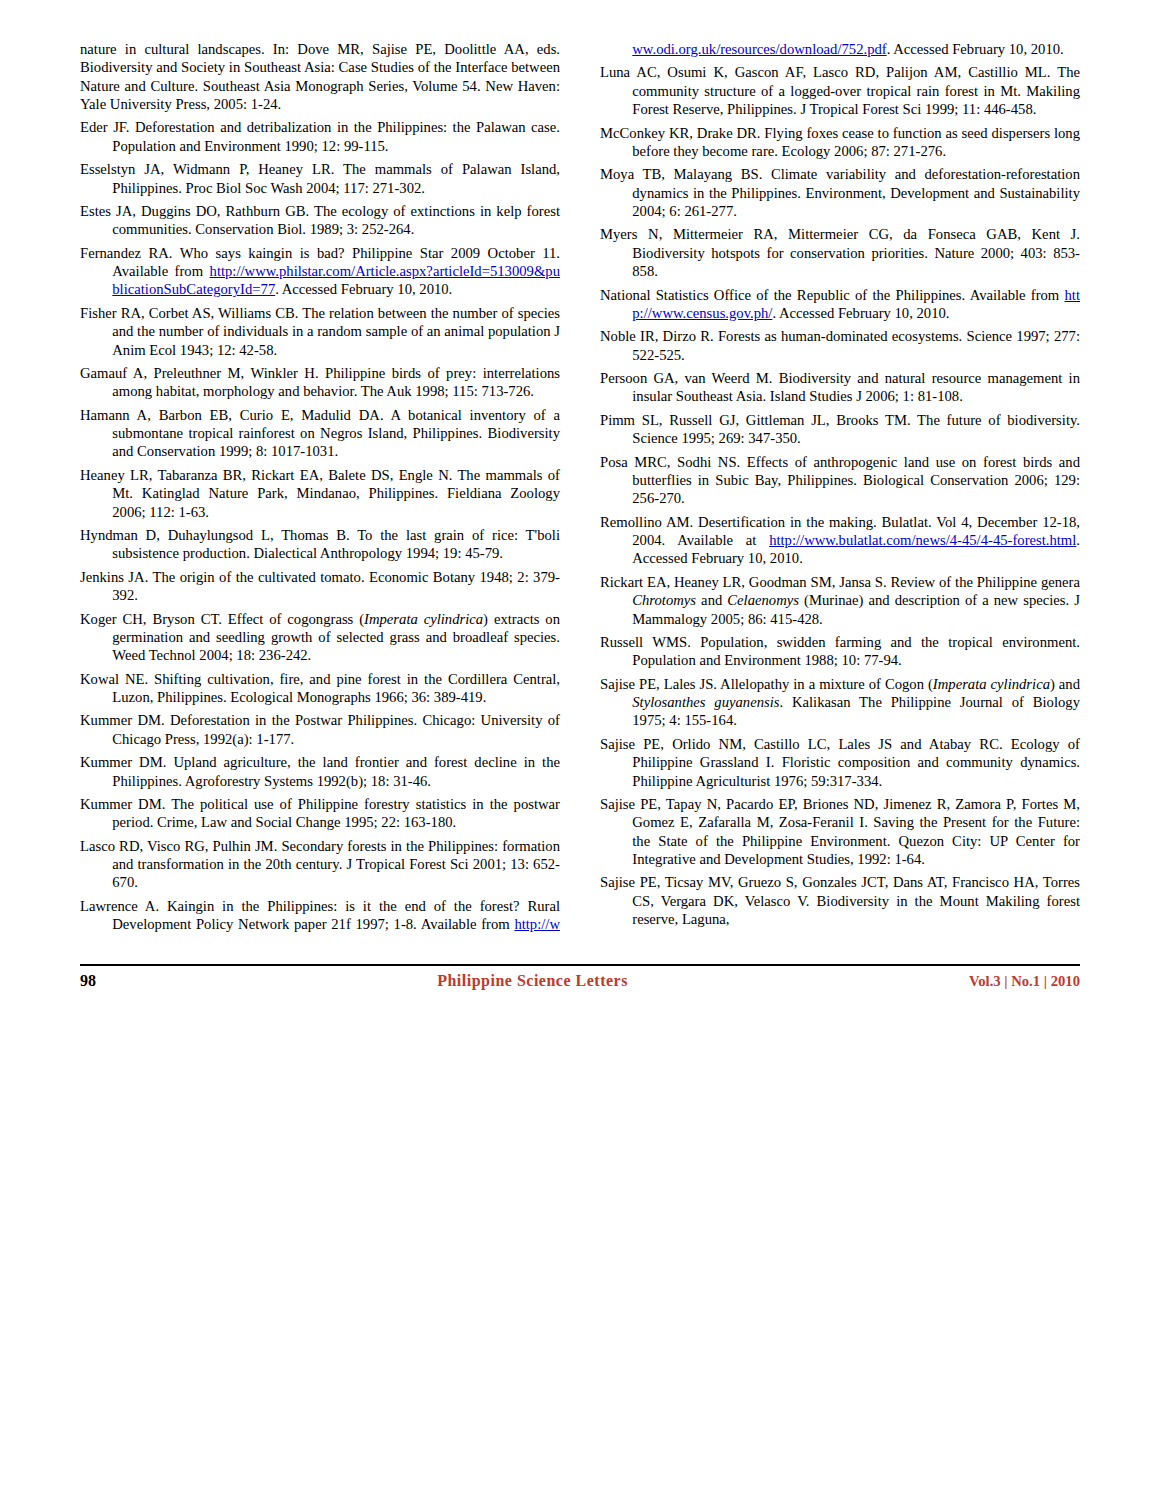nature in cultural landscapes. In: Dove MR, Sajise PE, Doolittle AA, eds. Biodiversity and Society in Southeast Asia: Case Studies of the Interface between Nature and Culture. Southeast Asia Monograph Series, Volume 54. New Haven: Yale University Press, 2005: 1-24.
Eder JF. Deforestation and detribalization in the Philippines: the Palawan case. Population and Environment 1990; 12: 99-115.
Esselstyn JA, Widmann P, Heaney LR. The mammals of Palawan Island, Philippines. Proc Biol Soc Wash 2004; 117: 271-302.
Estes JA, Duggins DO, Rathburn GB. The ecology of extinctions in kelp forest communities. Conservation Biol. 1989; 3: 252-264.
Fernandez RA. Who says kaingin is bad? Philippine Star 2009 October 11. Available from http://www.philstar.com/Article.aspx?articleId=513009&publicationSubCategoryId=77. Accessed February 10, 2010.
Fisher RA, Corbet AS, Williams CB. The relation between the number of species and the number of individuals in a random sample of an animal population J Anim Ecol 1943; 12: 42-58.
Gamauf A, Preleuthner M, Winkler H. Philippine birds of prey: interrelations among habitat, morphology and behavior. The Auk 1998; 115: 713-726.
Hamann A, Barbon EB, Curio E, Madulid DA. A botanical inventory of a submontane tropical rainforest on Negros Island, Philippines. Biodiversity and Conservation 1999; 8: 1017-1031.
Heaney LR, Tabaranza BR, Rickart EA, Balete DS, Engle N. The mammals of Mt. Katinglad Nature Park, Mindanao, Philippines. Fieldiana Zoology 2006; 112: 1-63.
Hyndman D, Duhaylungsod L, Thomas B. To the last grain of rice: T'boli subsistence production. Dialectical Anthropology 1994; 19: 45-79.
Jenkins JA. The origin of the cultivated tomato. Economic Botany 1948; 2: 379-392.
Koger CH, Bryson CT. Effect of cogongrass (Imperata cylindrica) extracts on germination and seedling growth of selected grass and broadleaf species. Weed Technol 2004; 18: 236-242.
Kowal NE. Shifting cultivation, fire, and pine forest in the Cordillera Central, Luzon, Philippines. Ecological Monographs 1966; 36: 389-419.
Kummer DM. Deforestation in the Postwar Philippines. Chicago: University of Chicago Press, 1992(a): 1-177.
Kummer DM. Upland agriculture, the land frontier and forest decline in the Philippines. Agroforestry Systems 1992(b); 18: 31-46.
Kummer DM. The political use of Philippine forestry statistics in the postwar period. Crime, Law and Social Change 1995; 22: 163-180.
Lasco RD, Visco RG, Pulhin JM. Secondary forests in the Philippines: formation and transformation in the 20th century. J Tropical Forest Sci 2001; 13: 652-670.
Lawrence A. Kaingin in the Philippines: is it the end of the forest? Rural Development Policy Network paper 21f 1997; 1-8. Available from http://www.odi.org.uk/resources/download/752.pdf. Accessed February 10, 2010.
Luna AC, Osumi K, Gascon AF, Lasco RD, Palijon AM, Castillio ML. The community structure of a logged-over tropical rain forest in Mt. Makiling Forest Reserve, Philippines. J Tropical Forest Sci 1999; 11: 446-458.
McConkey KR, Drake DR. Flying foxes cease to function as seed dispersers long before they become rare. Ecology 2006; 87: 271-276.
Moya TB, Malayang BS. Climate variability and deforestation-reforestation dynamics in the Philippines. Environment, Development and Sustainability 2004; 6: 261-277.
Myers N, Mittermeier RA, Mittermeier CG, da Fonseca GAB, Kent J. Biodiversity hotspots for conservation priorities. Nature 2000; 403: 853-858.
National Statistics Office of the Republic of the Philippines. Available from http://www.census.gov.ph/. Accessed February 10, 2010.
Noble IR, Dirzo R. Forests as human-dominated ecosystems. Science 1997; 277: 522-525.
Persoon GA, van Weerd M. Biodiversity and natural resource management in insular Southeast Asia. Island Studies J 2006; 1: 81-108.
Pimm SL, Russell GJ, Gittleman JL, Brooks TM. The future of biodiversity. Science 1995; 269: 347-350.
Posa MRC, Sodhi NS. Effects of anthropogenic land use on forest birds and butterflies in Subic Bay, Philippines. Biological Conservation 2006; 129: 256-270.
Remollino AM. Desertification in the making. Bulatlat. Vol 4, December 12-18, 2004. Available at http://www.bulatlat.com/news/4-45/4-45-forest.html. Accessed February 10, 2010.
Rickart EA, Heaney LR, Goodman SM, Jansa S. Review of the Philippine genera Chrotomys and Celaenomys (Murinae) and description of a new species. J Mammalogy 2005; 86: 415-428.
Russell WMS. Population, swidden farming and the tropical environment. Population and Environment 1988; 10: 77-94.
Sajise PE, Lales JS. Allelopathy in a mixture of Cogon (Imperata cylindrica) and Stylosanthes guyanensis. Kalikasan The Philippine Journal of Biology 1975; 4: 155-164.
Sajise PE, Orlido NM, Castillo LC, Lales JS and Atabay RC. Ecology of Philippine Grassland I. Floristic composition and community dynamics. Philippine Agriculturist 1976; 59:317-334.
Sajise PE, Tapay N, Pacardo EP, Briones ND, Jimenez R, Zamora P, Fortes M, Gomez E, Zafaralla M, Zosa-Feranil I. Saving the Present for the Future: the State of the Philippine Environment. Quezon City: UP Center for Integrative and Development Studies, 1992: 1-64.
Sajise PE, Ticsay MV, Gruezo S, Gonzales JCT, Dans AT, Francisco HA, Torres CS, Vergara DK, Velasco V. Biodiversity in the Mount Makiling forest reserve, Laguna,
98 Philippine Science Letters Vol.3 | No.1 | 2010